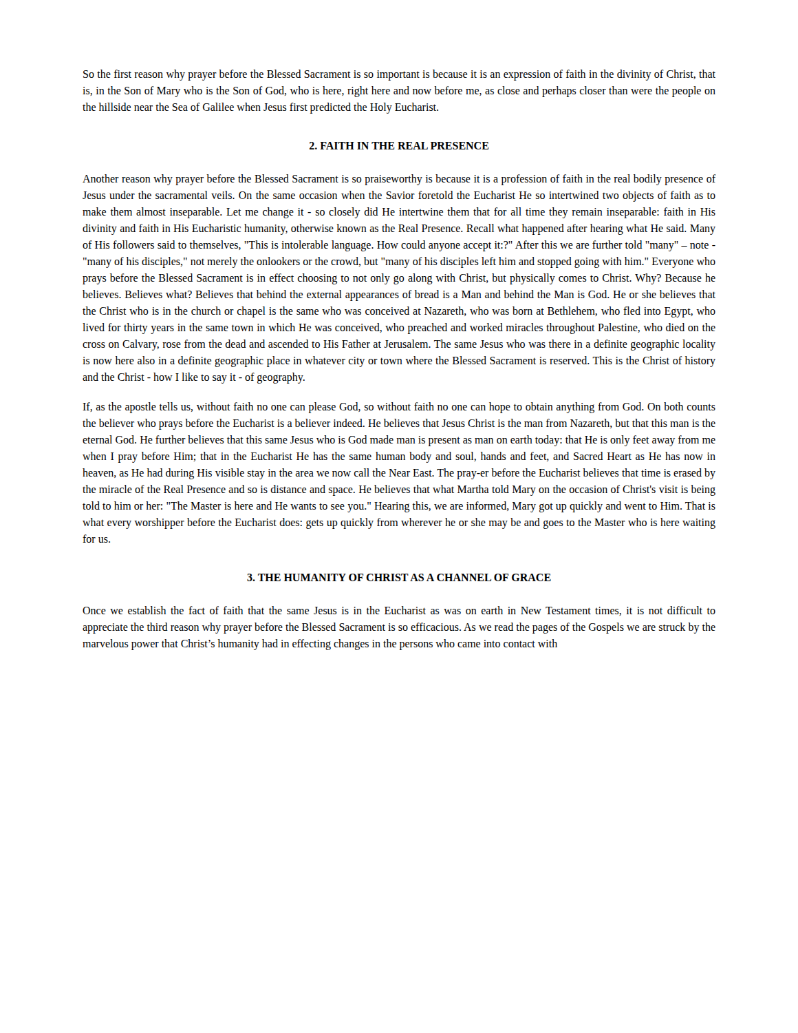So the first reason why prayer before the Blessed Sacrament is so important is because it is an expression of faith in the divinity of Christ, that is, in the Son of Mary who is the Son of God, who is here, right here and now before me, as close and perhaps closer than were the people on the hillside near the Sea of Galilee when Jesus first predicted the Holy Eucharist.
2. FAITH IN THE REAL PRESENCE
Another reason why prayer before the Blessed Sacrament is so praiseworthy is because it is a profession of faith in the real bodily presence of Jesus under the sacramental veils. On the same occasion when the Savior foretold the Eucharist He so intertwined two objects of faith as to make them almost inseparable. Let me change it - so closely did He intertwine them that for all time they remain inseparable: faith in His divinity and faith in His Eucharistic humanity, otherwise known as the Real Presence. Recall what happened after hearing what He said. Many of His followers said to themselves, "This is intolerable language. How could anyone accept it:?" After this we are further told "many" – note - "many of his disciples," not merely the onlookers or the crowd, but "many of his disciples left him and stopped going with him." Everyone who prays before the Blessed Sacrament is in effect choosing to not only go along with Christ, but physically comes to Christ. Why? Because he believes. Believes what? Believes that behind the external appearances of bread is a Man and behind the Man is God. He or she believes that the Christ who is in the church or chapel is the same who was conceived at Nazareth, who was born at Bethlehem, who fled into Egypt, who lived for thirty years in the same town in which He was conceived, who preached and worked miracles throughout Palestine, who died on the cross on Calvary, rose from the dead and ascended to His Father at Jerusalem. The same Jesus who was there in a definite geographic locality is now here also in a definite geographic place in whatever city or town where the Blessed Sacrament is reserved. This is the Christ of history and the Christ - how I like to say it - of geography.
If, as the apostle tells us, without faith no one can please God, so without faith no one can hope to obtain anything from God. On both counts the believer who prays before the Eucharist is a believer indeed. He believes that Jesus Christ is the man from Nazareth, but that this man is the eternal God. He further believes that this same Jesus who is God made man is present as man on earth today: that He is only feet away from me when I pray before Him; that in the Eucharist He has the same human body and soul, hands and feet, and Sacred Heart as He has now in heaven, as He had during His visible stay in the area we now call the Near East. The pray-er before the Eucharist believes that time is erased by the miracle of the Real Presence and so is distance and space. He believes that what Martha told Mary on the occasion of Christ's visit is being told to him or her: "The Master is here and He wants to see you." Hearing this, we are informed, Mary got up quickly and went to Him. That is what every worshipper before the Eucharist does: gets up quickly from wherever he or she may be and goes to the Master who is here waiting for us.
3. THE HUMANITY OF CHRIST AS A CHANNEL OF GRACE
Once we establish the fact of faith that the same Jesus is in the Eucharist as was on earth in New Testament times, it is not difficult to appreciate the third reason why prayer before the Blessed Sacrament is so efficacious. As we read the pages of the Gospels we are struck by the marvelous power that Christ’s humanity had in effecting changes in the persons who came into contact with